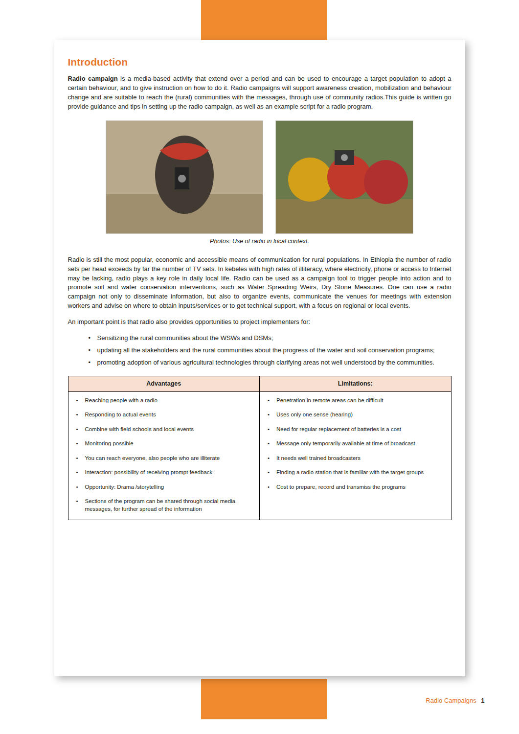Introduction
Radio campaign is a media-based activity that extend over a period and can be used to encourage a target population to adopt a certain behaviour, and to give instruction on how to do it. Radio campaigns will support awareness creation, mobilization and behaviour change and are suitable to reach the (rural) communities with the messages, through use of community radios.This guide is written go provide guidance and tips in setting up the radio campaign, as well as an example script for a radio program.
Photos: Use of radio in local context.
Radio is still the most popular, economic and accessible means of communication for rural populations. In Ethiopia the number of radio sets per head exceeds by far the number of TV sets. In kebeles with high rates of illiteracy, where electricity, phone or access to Internet may be lacking, radio plays a key role in daily local life. Radio can be used as a campaign tool to trigger people into action and to promote soil and water conservation interventions, such as Water Spreading Weirs, Dry Stone Measures. One can use a radio campaign not only to disseminate information, but also to organize events, communicate the venues for meetings with extension workers and advise on where to obtain inputs/services or to get technical support, with a focus on regional or local events.
An important point is that radio also provides opportunities to project implementers for:
Sensitizing the rural communities about the WSWs and DSMs;
updating all the stakeholders and the rural communities about the progress of the water and soil conservation programs;
promoting adoption of various agricultural technologies through clarifying areas not well understood by the communities.
| Advantages | Limitations: |
| --- | --- |
| Reaching people with a radio Responding to actual events Combine with field schools and local events Monitoring possible You can reach everyone, also people who are illiterate Interaction: possibility of receiving prompt feedback Opportunity: Drama /storytelling Sections of the program can be shared through social media messages, for further spread of the information | Penetration in remote areas can be difficult Uses only one sense (hearing) Need for regular replacement of batteries is a cost Message only temporarily available at time of broadcast It needs well trained broadcasters Finding a radio station that is familiar with the target groups Cost to prepare, record and transmiss the programs |
Radio Campaigns 1